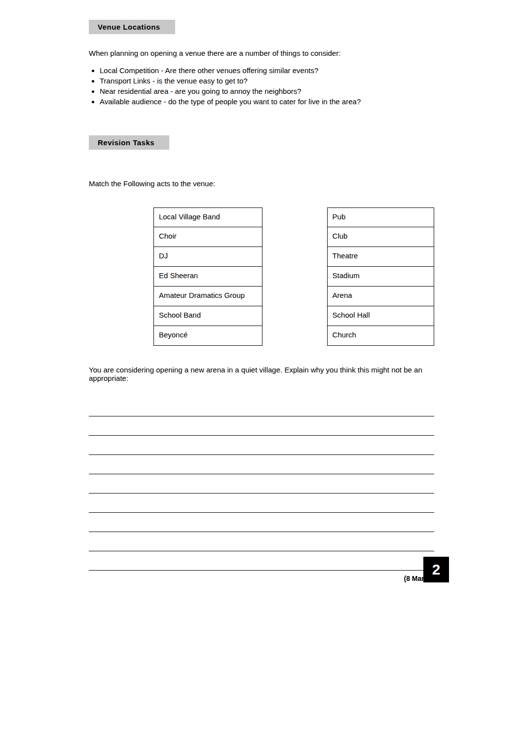Venue Locations
When planning on opening a venue there are a number of things to consider:
Local Competition - Are there other venues offering similar events?
Transport Links - is the venue easy to get to?
Near residential area - are you going to annoy the neighbors?
Available audience - do the type of people you want to cater for live in the area?
Revision Tasks
Match the Following acts to the venue:
| | Local Village Band Choir DJ Ed Sheeran Amateur Dramatics Group School Band Beyoncé | | Pub Club Theatre Stadium Arena School Hall Church |
You are considering opening a new arena in a quiet village. Explain why you think this might not be an appropriate:
(8 Marks)
2